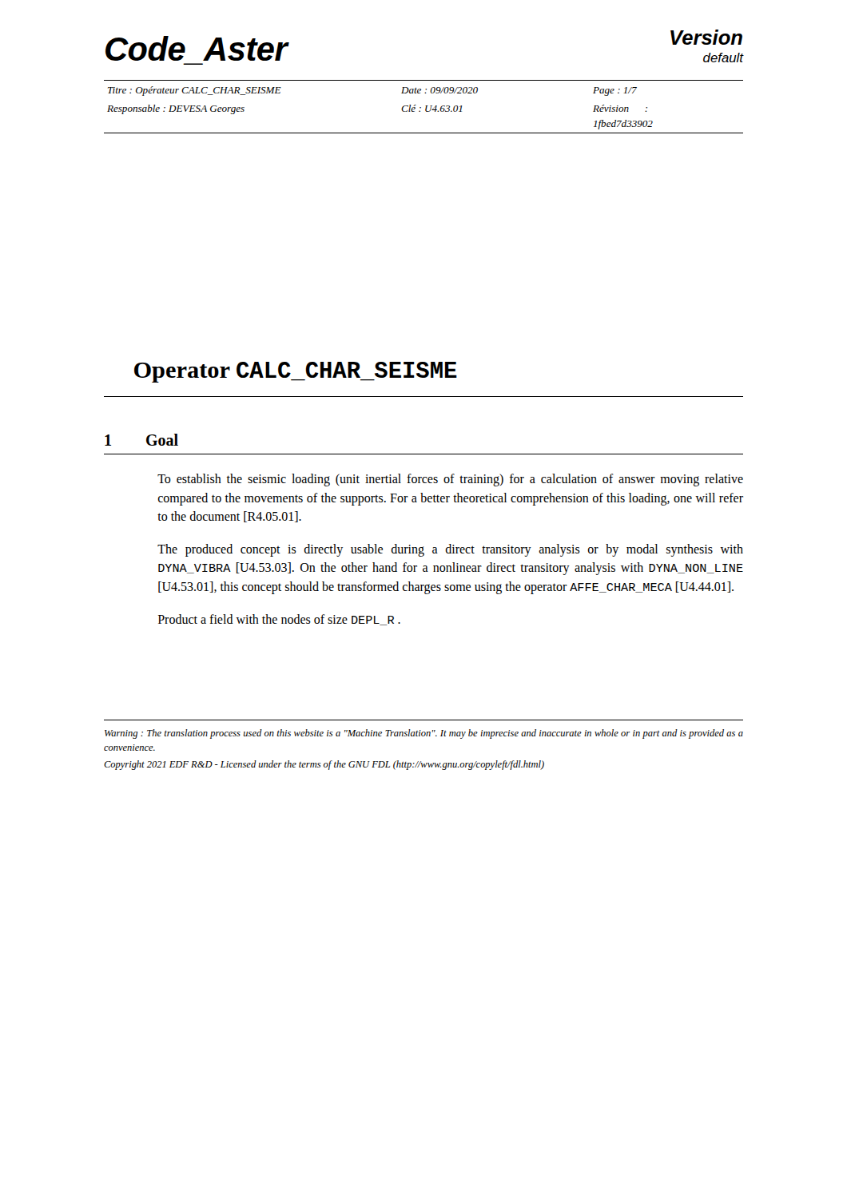Version default
Code_Aster
| Titre : Opérateur CALC_CHAR_SEISME | Date : 09/09/2020 | Page : 1/7 |
| Responsable : DEVESA Georges | Clé : U4.63.01 | Révision : 1fbed7d33902 |
Operator CALC_CHAR_SEISME
1 Goal
To establish the seismic loading (unit inertial forces of training) for a calculation of answer moving relative compared to the movements of the supports. For a better theoretical comprehension of this loading, one will refer to the document [R4.05.01].
The produced concept is directly usable during a direct transitory analysis or by modal synthesis with DYNA_VIBRA [U4.53.03]. On the other hand for a nonlinear direct transitory analysis with DYNA_NON_LINE [U4.53.01], this concept should be transformed charges some using the operator AFFE_CHAR_MECA [U4.44.01].
Product a field with the nodes of size DEPL_R .
Warning : The translation process used on this website is a "Machine Translation". It may be imprecise and inaccurate in whole or in part and is provided as a convenience.
Copyright 2021 EDF R&D - Licensed under the terms of the GNU FDL (http://www.gnu.org/copyleft/fdl.html)